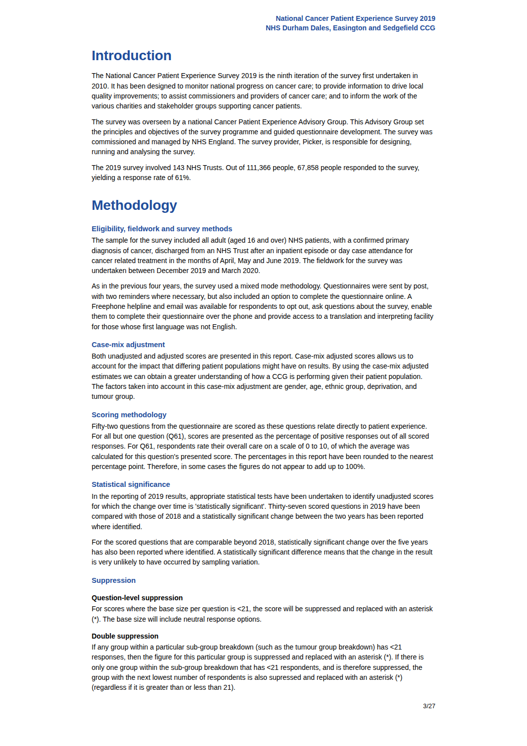National Cancer Patient Experience Survey 2019
NHS Durham Dales, Easington and Sedgefield CCG
Introduction
The National Cancer Patient Experience Survey 2019 is the ninth iteration of the survey first undertaken in 2010. It has been designed to monitor national progress on cancer care; to provide information to drive local quality improvements; to assist commissioners and providers of cancer care; and to inform the work of the various charities and stakeholder groups supporting cancer patients.
The survey was overseen by a national Cancer Patient Experience Advisory Group. This Advisory Group set the principles and objectives of the survey programme and guided questionnaire development. The survey was commissioned and managed by NHS England. The survey provider, Picker, is responsible for designing, running and analysing the survey.
The 2019 survey involved 143 NHS Trusts. Out of 111,366 people, 67,858 people responded to the survey, yielding a response rate of 61%.
Methodology
Eligibility, fieldwork and survey methods
The sample for the survey included all adult (aged 16 and over) NHS patients, with a confirmed primary diagnosis of cancer, discharged from an NHS Trust after an inpatient episode or day case attendance for cancer related treatment in the months of April, May and June 2019. The fieldwork for the survey was undertaken between December 2019 and March 2020.
As in the previous four years, the survey used a mixed mode methodology. Questionnaires were sent by post, with two reminders where necessary, but also included an option to complete the questionnaire online. A Freephone helpline and email was available for respondents to opt out, ask questions about the survey, enable them to complete their questionnaire over the phone and provide access to a translation and interpreting facility for those whose first language was not English.
Case-mix adjustment
Both unadjusted and adjusted scores are presented in this report. Case-mix adjusted scores allows us to account for the impact that differing patient populations might have on results. By using the case-mix adjusted estimates we can obtain a greater understanding of how a CCG is performing given their patient population. The factors taken into account in this case-mix adjustment are gender, age, ethnic group, deprivation, and tumour group.
Scoring methodology
Fifty-two questions from the questionnaire are scored as these questions relate directly to patient experience. For all but one question (Q61), scores are presented as the percentage of positive responses out of all scored responses. For Q61, respondents rate their overall care on a scale of 0 to 10, of which the average was calculated for this question's presented score. The percentages in this report have been rounded to the nearest percentage point. Therefore, in some cases the figures do not appear to add up to 100%.
Statistical significance
In the reporting of 2019 results, appropriate statistical tests have been undertaken to identify unadjusted scores for which the change over time is 'statistically significant'. Thirty-seven scored questions in 2019 have been compared with those of 2018 and a statistically significant change between the two years has been reported where identified.
For the scored questions that are comparable beyond 2018, statistically significant change over the five years has also been reported where identified. A statistically significant difference means that the change in the result is very unlikely to have occurred by sampling variation.
Suppression
Question-level suppression
For scores where the base size per question is <21, the score will be suppressed and replaced with an asterisk (*). The base size will include neutral response options.
Double suppression
If any group within a particular sub-group breakdown (such as the tumour group breakdown) has <21 responses, then the figure for this particular group is suppressed and replaced with an asterisk (*). If there is only one group within the sub-group breakdown that has <21 respondents, and is therefore suppressed, the group with the next lowest number of respondents is also supressed and replaced with an asterisk (*) (regardless if it is greater than or less than 21).
3/27